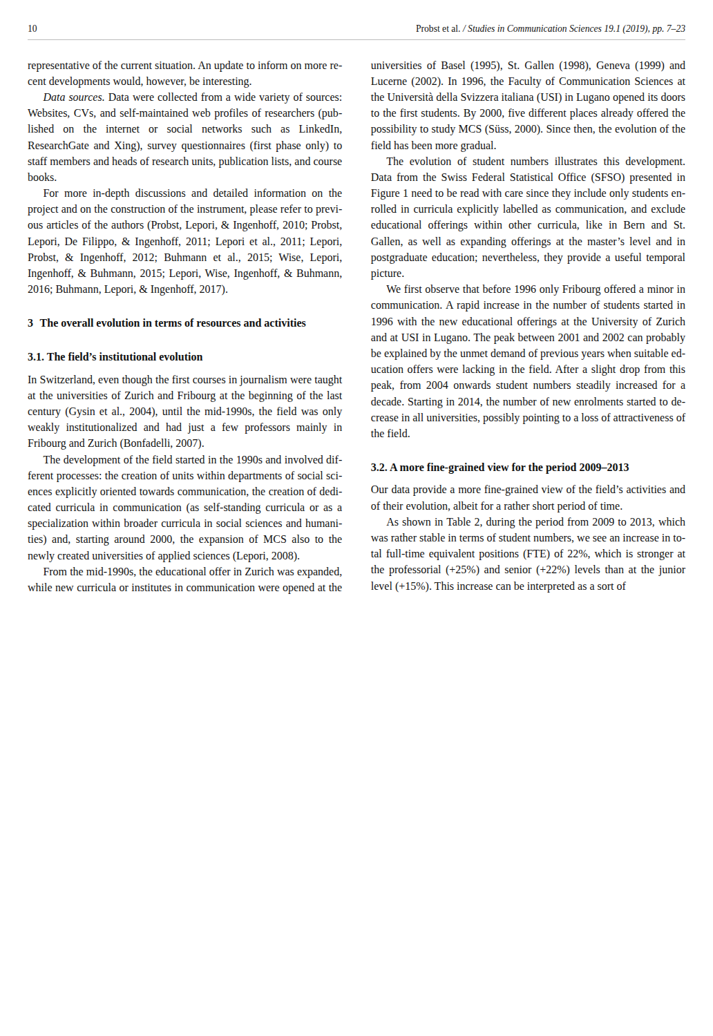10 Probst et al. / Studies in Communication Sciences 19.1 (2019), pp. 7–23
representative of the current situation. An update to inform on more recent developments would, however, be interesting.
Data sources. Data were collected from a wide variety of sources: Websites, CVs, and self-maintained web profiles of researchers (published on the internet or social networks such as LinkedIn, ResearchGate and Xing), survey questionnaires (first phase only) to staff members and heads of research units, publication lists, and course books.
For more in-depth discussions and detailed information on the project and on the construction of the instrument, please refer to previous articles of the authors (Probst, Lepori, & Ingenhoff, 2010; Probst, Lepori, De Filippo, & Ingenhoff, 2011; Lepori et al., 2011; Lepori, Probst, & Ingenhoff, 2012; Buhmann et al., 2015; Wise, Lepori, Ingenhoff, & Buhmann, 2015; Lepori, Wise, Ingenhoff, & Buhmann, 2016; Buhmann, Lepori, & Ingenhoff, 2017).
3 The overall evolution in terms of resources and activities
3.1. The field’s institutional evolution
In Switzerland, even though the first courses in journalism were taught at the universities of Zurich and Fribourg at the beginning of the last century (Gysin et al., 2004), until the mid-1990s, the field was only weakly institutionalized and had just a few professors mainly in Fribourg and Zurich (Bonfadelli, 2007).
The development of the field started in the 1990s and involved different processes: the creation of units within departments of social sciences explicitly oriented towards communication, the creation of dedicated curricula in communication (as self-standing curricula or as a specialization within broader curricula in social sciences and humanities) and, starting around 2000, the expansion of MCS also to the newly created universities of applied sciences (Lepori, 2008).
From the mid-1990s, the educational offer in Zurich was expanded, while new curricula or institutes in communication were opened at the universities of Basel (1995), St. Gallen (1998), Geneva (1999) and Lucerne (2002). In 1996, the Faculty of Communication Sciences at the Università della Svizzera italiana (USI) in Lugano opened its doors to the first students. By 2000, five different places already offered the possibility to study MCS (Süss, 2000). Since then, the evolution of the field has been more gradual.
The evolution of student numbers illustrates this development. Data from the Swiss Federal Statistical Office (SFSO) presented in Figure 1 need to be read with care since they include only students enrolled in curricula explicitly labelled as communication, and exclude educational offerings within other curricula, like in Bern and St. Gallen, as well as expanding offerings at the master’s level and in postgraduate education; nevertheless, they provide a useful temporal picture.
We first observe that before 1996 only Fribourg offered a minor in communication. A rapid increase in the number of students started in 1996 with the new educational offerings at the University of Zurich and at USI in Lugano. The peak between 2001 and 2002 can probably be explained by the unmet demand of previous years when suitable education offers were lacking in the field. After a slight drop from this peak, from 2004 onwards student numbers steadily increased for a decade. Starting in 2014, the number of new enrolments started to decrease in all universities, possibly pointing to a loss of attractiveness of the field.
3.2. A more fine-grained view for the period 2009–2013
Our data provide a more fine-grained view of the field’s activities and of their evolution, albeit for a rather short period of time.
As shown in Table 2, during the period from 2009 to 2013, which was rather stable in terms of student numbers, we see an increase in total full-time equivalent positions (FTE) of 22%, which is stronger at the professorial (+25%) and senior (+22%) levels than at the junior level (+15%). This increase can be interpreted as a sort of